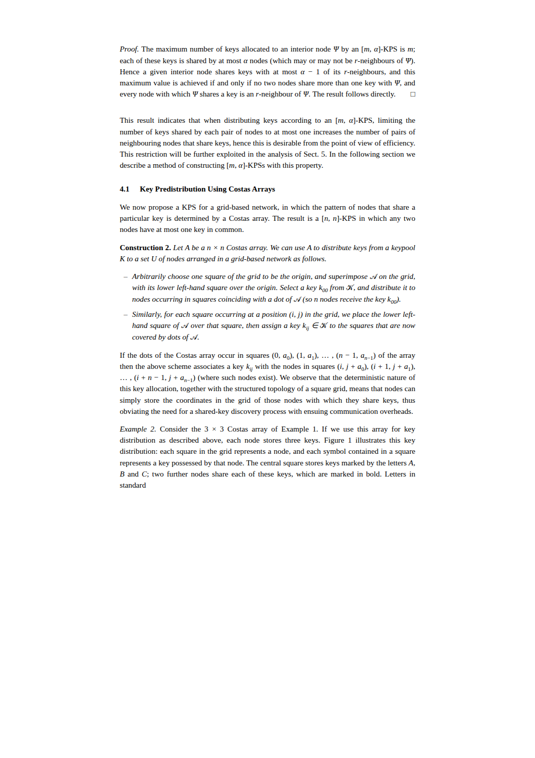Proof. The maximum number of keys allocated to an interior node Ψ by an [m, α]-KPS is m; each of these keys is shared by at most α nodes (which may or may not be r-neighbours of Ψ). Hence a given interior node shares keys with at most α − 1 of its r-neighbours, and this maximum value is achieved if and only if no two nodes share more than one key with Ψ, and every node with which Ψ shares a key is an r-neighbour of Ψ. The result follows directly.□
This result indicates that when distributing keys according to an [m, α]-KPS, limiting the number of keys shared by each pair of nodes to at most one increases the number of pairs of neighbouring nodes that share keys, hence this is desirable from the point of view of efficiency. This restriction will be further exploited in the analysis of Sect. 5. In the following section we describe a method of constructing [m, α]-KPSs with this property.
4.1 Key Predistribution Using Costas Arrays
We now propose a KPS for a grid-based network, in which the pattern of nodes that share a particular key is determined by a Costas array. The result is a [n, n]-KPS in which any two nodes have at most one key in common.
Construction 2. Let A be a n × n Costas array. We can use A to distribute keys from a keypool K to a set U of nodes arranged in a grid-based network as follows.
Arbitrarily choose one square of the grid to be the origin, and superimpose 𝒜 on the grid, with its lower left-hand square over the origin. Select a key k00 from 𝒦, and distribute it to nodes occurring in squares coinciding with a dot of 𝒜 (so n nodes receive the key k00).
Similarly, for each square occurring at a position (i, j) in the grid, we place the lower left-hand square of 𝒜 over that square, then assign a key kij ∈ 𝒦 to the squares that are now covered by dots of 𝒜.
If the dots of the Costas array occur in squares (0, a0), (1, a1), … , (n − 1, an−1) of the array then the above scheme associates a key kij with the nodes in squares (i, j + a0), (i + 1, j + a1), … , (i + n − 1, j + an−1) (where such nodes exist). We observe that the deterministic nature of this key allocation, together with the structured topology of a square grid, means that nodes can simply store the coordinates in the grid of those nodes with which they share keys, thus obviating the need for a shared-key discovery process with ensuing communication overheads.
Example 2. Consider the 3 × 3 Costas array of Example 1. If we use this array for key distribution as described above, each node stores three keys. Figure 1 illustrates this key distribution: each square in the grid represents a node, and each symbol contained in a square represents a key possessed by that node. The central square stores keys marked by the letters A, B and C; two further nodes share each of these keys, which are marked in bold. Letters in standard